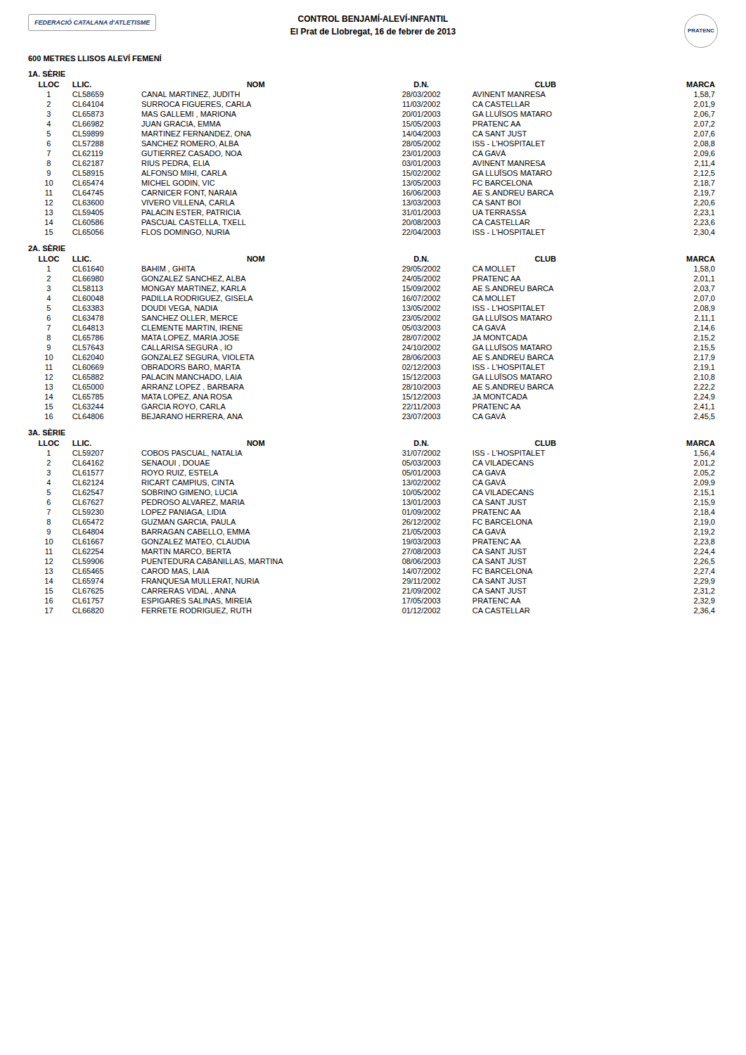FEDERACIÓ CATALANA d'ATLETISME
PRATENC
CONTROL BENJAMÍ-ALEVÍ-INFANTIL
El Prat de Llobregat, 16 de febrer de 2013
600 METRES LLISOS ALEVÍ FEMENÍ
1A. SÈRIE
| LLOC | LLIC. | NOM | D.N. | CLUB | MARCA |
| --- | --- | --- | --- | --- | --- |
| 1 | CL58659 | CANAL MARTINEZ, JUDITH | 28/03/2002 | AVINENT MANRESA | 1,58,7 |
| 2 | CL64104 | SURROCA FIGUERES, CARLA | 11/03/2002 | CA CASTELLAR | 2,01,9 |
| 3 | CL65873 | MAS GALLEMI , MARIONA | 20/01/2003 | GA LLUÏSOS MATARO | 2,06,7 |
| 4 | CL66982 | JUAN GRACIA, EMMA | 15/05/2003 | PRATENC AA | 2,07,2 |
| 5 | CL59899 | MARTINEZ FERNANDEZ, ONA | 14/04/2003 | CA SANT JUST | 2,07,6 |
| 6 | CL57288 | SANCHEZ ROMERO, ALBA | 28/05/2002 | ISS - L'HOSPITALET | 2,08,8 |
| 7 | CL62119 | GUTIERREZ CASADO, NOA | 23/01/2003 | CA GAVÀ | 2,09,6 |
| 8 | CL62187 | RIUS PEDRA, ELIA | 03/01/2003 | AVINENT MANRESA | 2,11,4 |
| 9 | CL58915 | ALFONSO MIHI, CARLA | 15/02/2002 | GA LLUÏSOS MATARO | 2,12,5 |
| 10 | CL65474 | MICHEL GODIN, VIC | 13/05/2003 | FC BARCELONA | 2,18,7 |
| 11 | CL64745 | CARNICER FONT, NARAIA | 16/06/2003 | AE S.ANDREU BARCA | 2,19,7 |
| 12 | CL63600 | VIVERO VILLENA, CARLA | 13/03/2003 | CA SANT BOI | 2,20,6 |
| 13 | CL59405 | PALACIN ESTER, PATRICIA | 31/01/2003 | UA TERRASSA | 2,23,1 |
| 14 | CL60586 | PASCUAL CASTELLA, TXELL | 20/08/2003 | CA CASTELLAR | 2,23,6 |
| 15 | CL65056 | FLOS DOMINGO, NURIA | 22/04/2003 | ISS - L'HOSPITALET | 2,30,4 |
2A. SÈRIE
| LLOC | LLIC. | NOM | D.N. | CLUB | MARCA |
| --- | --- | --- | --- | --- | --- |
| 1 | CL61640 | BAHIM , GHITA | 29/05/2002 | CA MOLLET | 1,58,0 |
| 2 | CL66980 | GONZALEZ SANCHEZ, ALBA | 24/05/2002 | PRATENC AA | 2,01,1 |
| 3 | CL58113 | MONGAY MARTINEZ, KARLA | 15/09/2002 | AE S.ANDREU BARCA | 2,03,7 |
| 4 | CL60048 | PADILLA RODRIGUEZ, GISELA | 16/07/2002 | CA MOLLET | 2,07,0 |
| 5 | CL63383 | DOUDI VEGA, NADIA | 13/05/2002 | ISS - L'HOSPITALET | 2,08,9 |
| 6 | CL63478 | SANCHEZ OLLER, MERCE | 23/05/2002 | GA LLUÏSOS MATARO | 2,11,1 |
| 7 | CL64813 | CLEMENTE MARTIN, IRENE | 05/03/2003 | CA GAVÀ | 2,14,6 |
| 8 | CL65786 | MATA LOPEZ, MARIA JOSE | 28/07/2002 | JA MONTCADA | 2,15,2 |
| 9 | CL57643 | CALLARISA SEGURA , IO | 24/10/2002 | GA LLUÏSOS MATARO | 2,15,5 |
| 10 | CL62040 | GONZALEZ SEGURA, VIOLETA | 28/06/2003 | AE S.ANDREU BARCA | 2,17,9 |
| 11 | CL60669 | OBRADORS BARO, MARTA | 02/12/2003 | ISS - L'HOSPITALET | 2,19,1 |
| 12 | CL65882 | PALACIN MANCHADO, LAIA | 15/12/2003 | GA LLUÏSOS MATARO | 2,10,8 |
| 13 | CL65000 | ARRANZ LOPEZ , BARBARA | 28/10/2003 | AE S.ANDREU BARCA | 2,22,2 |
| 14 | CL65785 | MATA LOPEZ, ANA ROSA | 15/12/2003 | JA MONTCADA | 2,24,9 |
| 15 | CL63244 | GARCIA ROYO, CARLA | 22/11/2003 | PRATENC AA | 2,41,1 |
| 16 | CL64806 | BEJARANO HERRERA, ANA | 23/07/2003 | CA GAVÀ | 2,45,5 |
3A. SÈRIE
| LLOC | LLIC. | NOM | D.N. | CLUB | MARCA |
| --- | --- | --- | --- | --- | --- |
| 1 | CL59207 | COBOS PASCUAL, NATALIA | 31/07/2002 | ISS - L'HOSPITALET | 1,56,4 |
| 2 | CL64162 | SENAOUI , DOUAE | 05/03/2003 | CA VILADECANS | 2,01,2 |
| 3 | CL61577 | ROYO RUIZ, ESTELA | 05/01/2003 | CA GAVÀ | 2,05,2 |
| 4 | CL62124 | RICART CAMPIUS, CINTA | 13/02/2002 | CA GAVÀ | 2,09,9 |
| 5 | CL62547 | SOBRINO GIMENO, LUCIA | 10/05/2002 | CA VILADECANS | 2,15,1 |
| 6 | CL67627 | PEDROSO ALVAREZ, MARIA | 13/01/2003 | CA SANT JUST | 2,15,9 |
| 7 | CL59230 | LOPEZ PANIAGA, LIDIA | 01/09/2002 | PRATENC AA | 2,18,4 |
| 8 | CL65472 | GUZMAN GARCIA, PAULA | 26/12/2002 | FC BARCELONA | 2,19,0 |
| 9 | CL64804 | BARRAGAN CABELLO, EMMA | 21/05/2003 | CA GAVÀ | 2,19,2 |
| 10 | CL61667 | GONZALEZ MATEO, CLAUDIA | 19/03/2003 | PRATENC AA | 2,23,8 |
| 11 | CL62254 | MARTIN MARCO, BERTA | 27/08/2003 | CA SANT JUST | 2,24,4 |
| 12 | CL59906 | PUENTEDURA CABANILLAS, MARTINA | 08/06/2003 | CA SANT JUST | 2,26,5 |
| 13 | CL65465 | CAROD MAS, LAIA | 14/07/2002 | FC BARCELONA | 2,27,4 |
| 14 | CL65974 | FRANQUESA MULLERAT, NURIA | 29/11/2002 | CA SANT JUST | 2,29,9 |
| 15 | CL67625 | CARRERAS VIDAL , ANNA | 21/09/2002 | CA SANT JUST | 2,31,2 |
| 16 | CL61757 | ESPIGARES SALINAS, MIREIA | 17/05/2003 | PRATENC AA | 2,32,9 |
| 17 | CL66820 | FERRETE RODRIGUEZ, RUTH | 01/12/2002 | CA CASTELLAR | 2,36,4 |